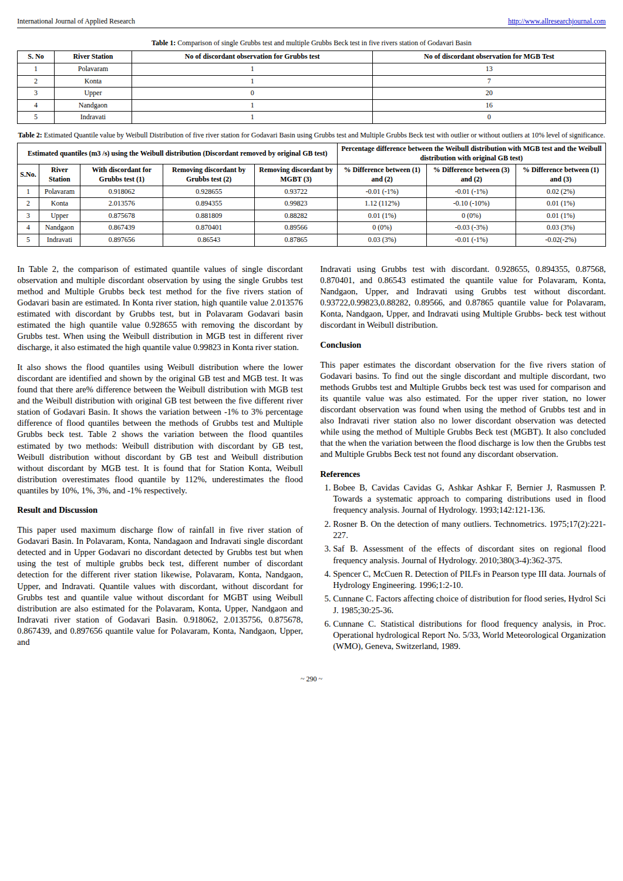International Journal of Applied Research http://www.allresearchjournal.com
Table 1: Comparison of single Grubbs test and multiple Grubbs Beck test in five rivers station of Godavari Basin
| S. No | River Station | No of discordant observation for Grubbs test | No of discordant observation for MGB Test |
| --- | --- | --- | --- |
| 1 | Polavaram | 1 | 13 |
| 2 | Konta | 1 | 7 |
| 3 | Upper | 0 | 20 |
| 4 | Nandgaon | 1 | 16 |
| 5 | Indravati | 1 | 0 |
Table 2: Estimated Quantile value by Weibull Distribution of five river station for Godavari Basin using Grubbs test and Multiple Grubbs Beck test with outlier or without outliers at 10% level of significance.
| Estimated quantiles (m3 /s) using the Weibull distribution (Discordant removed by original GB test) | Percentage difference between the Weibull distribution with MGB test and the Weibull distribution with original GB test) |
| --- | --- |
| S.No. | River Station | With discordant for Grubbs test (1) | Removing discordant by Grubbs test (2) | Removing discordant by MGBT (3) | % Difference between (1) and (2) | % Difference between (3) and (2) | % Difference between (1) and (3) |
| 1 | Polavaram | 0.918062 | 0.928655 | 0.93722 | -0.01 (-1%) | -0.01 (-1%) | 0.02 (2%) |
| 2 | Konta | 2.013576 | 0.894355 | 0.99823 | 1.12 (112%) | -0.10 (-10%) | 0.01 (1%) |
| 3 | Upper | 0.875678 | 0.881809 | 0.88282 | 0.01 (1%) | 0 (0%) | 0.01 (1%) |
| 4 | Nandgaon | 0.867439 | 0.870401 | 0.89566 | 0 (0%) | -0.03 (-3%) | 0.03 (3%) |
| 5 | Indravati | 0.897656 | 0.86543 | 0.87865 | 0.03 (3%) | -0.01 (-1%) | -0.02(-2%) |
In Table 2, the comparison of estimated quantile values of single discordant observation and multiple discordant observation by using the single Grubbs test method and Multiple Grubbs beck test method for the five rivers station of Godavari basin are estimated. In Konta river station, high quantile value 2.013576 estimated with discordant by Grubbs test, but in Polavaram Godavari basin estimated the high quantile value 0.928655 with removing the discordant by Grubbs test. When using the Weibull distribution in MGB test in different river discharge, it also estimated the high quantile value 0.99823 in Konta river station.
It also shows the flood quantiles using Weibull distribution where the lower discordant are identified and shown by the original GB test and MGB test. It was found that there are% difference between the Weibull distribution with MGB test and the Weibull distribution with original GB test between the five different river station of Godavari Basin. It shows the variation between -1% to 3% percentage difference of flood quantiles between the methods of Grubbs test and Multiple Grubbs beck test. Table 2 shows the variation between the flood quantiles estimated by two methods: Weibull distribution with discordant by GB test, Weibull distribution without discordant by GB test and Weibull distribution without discordant by MGB test. It is found that for Station Konta, Weibull distribution overestimates flood quantile by 112%, underestimates the flood quantiles by 10%, 1%, 3%, and -1% respectively.
Result and Discussion
This paper used maximum discharge flow of rainfall in five river station of Godavari Basin. In Polavaram, Konta, Nandagaon and Indravati single discordant detected and in Upper Godavari no discordant detected by Grubbs test but when using the test of multiple grubbs beck test, different number of discordant detection for the different river station likewise, Polavaram, Konta, Nandgaon, Upper, and Indravati. Quantile values with discordant, without discordant for Grubbs test and quantile value without discordant for MGBT using Weibull distribution are also estimated for the Polavaram, Konta, Upper, Nandgaon and Indravati river station of Godavari Basin. 0.918062, 2.0135756, 0.875678, 0.867439, and 0.897656 quantile value for Polavaram, Konta, Nandgaon, Upper, and
Indravati using Grubbs test with discordant. 0.928655, 0.894355, 0.87568, 0.870401, and 0.86543 estimated the quantile value for Polavaram, Konta, Nandgaon, Upper, and Indravati using Grubbs test without discordant. 0.93722,0.99823,0.88282, 0.89566, and 0.87865 quantile value for Polavaram, Konta, Nandgaon, Upper, and Indravati using Multiple Grubbs- beck test without discordant in Weibull distribution.
Conclusion
This paper estimates the discordant observation for the five rivers station of Godavari basins. To find out the single discordant and multiple discordant, two methods Grubbs test and Multiple Grubbs beck test was used for comparison and its quantile value was also estimated. For the upper river station, no lower discordant observation was found when using the method of Grubbs test and in also Indravati river station also no lower discordant observation was detected while using the method of Multiple Grubbs Beck test (MGBT). It also concluded that the when the variation between the flood discharge is low then the Grubbs test and Multiple Grubbs Beck test not found any discordant observation.
References
Bobee B, Cavidas Cavidas G, Ashkar Ashkar F, Bernier J, Rasmussen P. Towards a systematic approach to comparing distributions used in flood frequency analysis. Journal of Hydrology. 1993;142:121-136.
Rosner B. On the detection of many outliers. Technometrics. 1975;17(2):221-227.
Saf B. Assessment of the effects of discordant sites on regional flood frequency analysis. Journal of Hydrology. 2010;380(3-4):362-375.
Spencer C, McCuen R. Detection of PILFs in Pearson type III data. Journals of Hydrology Engineering. 1996;1:2-10.
Cunnane C. Factors affecting choice of distribution for flood series, Hydrol Sci J. 1985;30:25-36.
Cunnane C. Statistical distributions for flood frequency analysis, in Proc. Operational hydrological Report No. 5/33, World Meteorological Organization (WMO), Geneva, Switzerland, 1989.
~ 290 ~